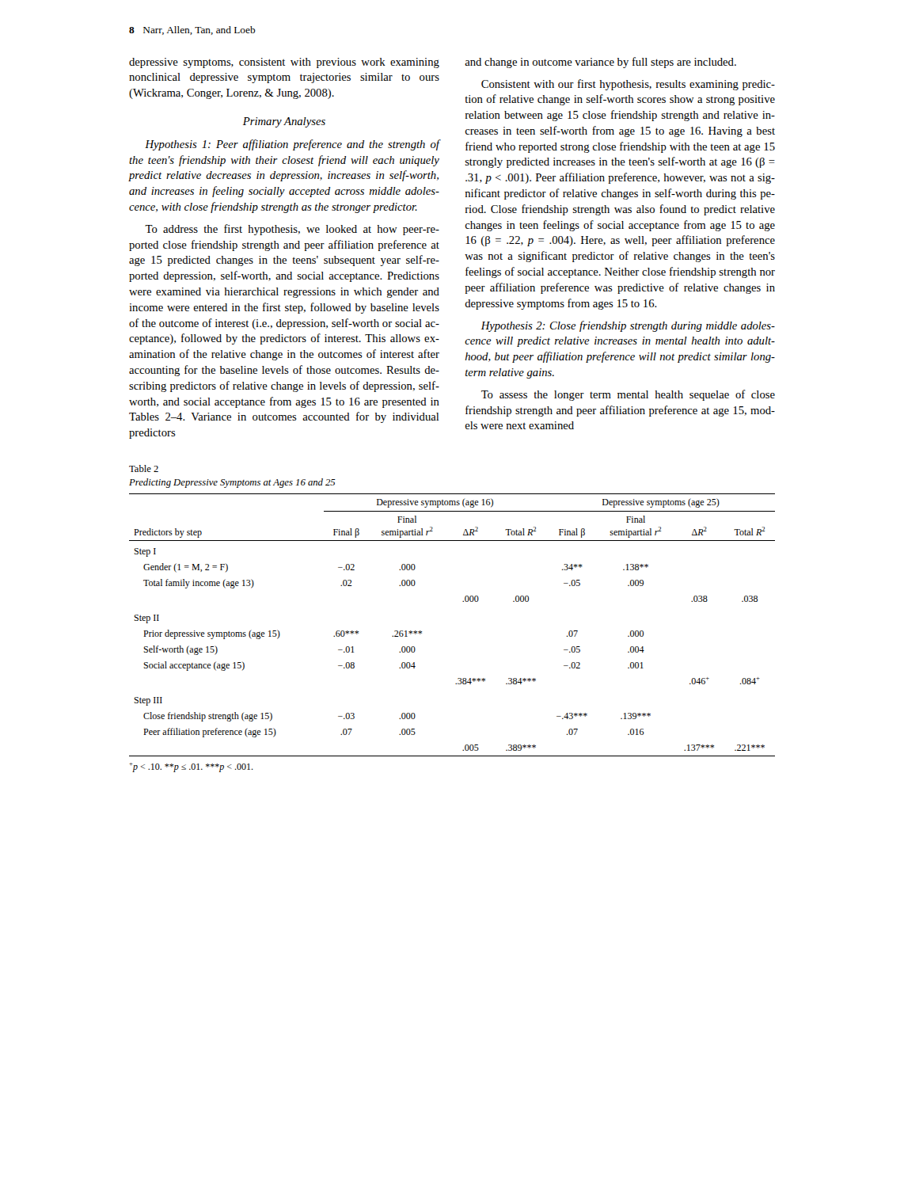8 Narr, Allen, Tan, and Loeb
depressive symptoms, consistent with previous work examining nonclinical depressive symptom trajectories similar to ours (Wickrama, Conger, Lorenz, & Jung, 2008).
Primary Analyses
Hypothesis 1: Peer affiliation preference and the strength of the teen's friendship with their closest friend will each uniquely predict relative decreases in depression, increases in self-worth, and increases in feeling socially accepted across middle adolescence, with close friendship strength as the stronger predictor.
To address the first hypothesis, we looked at how peer-reported close friendship strength and peer affiliation preference at age 15 predicted changes in the teens' subsequent year self-reported depression, self-worth, and social acceptance. Predictions were examined via hierarchical regressions in which gender and income were entered in the first step, followed by baseline levels of the outcome of interest (i.e., depression, self-worth or social acceptance), followed by the predictors of interest. This allows examination of the relative change in the outcomes of interest after accounting for the baseline levels of those outcomes. Results describing predictors of relative change in levels of depression, self-worth, and social acceptance from ages 15 to 16 are presented in Tables 2–4. Variance in outcomes accounted for by individual predictors
and change in outcome variance by full steps are included.
Consistent with our first hypothesis, results examining prediction of relative change in self-worth scores show a strong positive relation between age 15 close friendship strength and relative increases in teen self-worth from age 15 to age 16. Having a best friend who reported strong close friendship with the teen at age 15 strongly predicted increases in the teen's self-worth at age 16 (β = .31, p < .001). Peer affiliation preference, however, was not a significant predictor of relative changes in self-worth during this period. Close friendship strength was also found to predict relative changes in teen feelings of social acceptance from age 15 to age 16 (β = .22, p = .004). Here, as well, peer affiliation preference was not a significant predictor of relative changes in the teen's feelings of social acceptance. Neither close friendship strength nor peer affiliation preference was predictive of relative changes in depressive symptoms from ages 15 to 16.
Hypothesis 2: Close friendship strength during middle adolescence will predict relative increases in mental health into adulthood, but peer affiliation preference will not predict similar long-term relative gains.
To assess the longer term mental health sequelae of close friendship strength and peer affiliation preference at age 15, models were next examined
Table 2
Predicting Depressive Symptoms at Ages 16 and 25
| | Depressive symptoms (age 16) | Depressive symptoms (age 25) |
| --- | --- | --- |
| Predictors by step | Final β | Final semipartial r 2 | Δ R 2 | Total R 2 | Final β | Final semipartial r 2 | Δ R 2 | Total R 2 |
| Step I | | | | | | | | |
| Gender (1 = M, 2 = F) | −.02 | .000 | | | .34** | .138** | | |
| Total family income (age 13) | .02 | .000 | | | −.05 | .009 | | |
| | | | .000 | .000 | | | .038 | .038 |
| Step II | | | | | | | | |
| Prior depressive symptoms (age 15) | .60*** | .261*** | | | .07 | .000 | | |
| Self-worth (age 15) | −.01 | .000 | | | −.05 | .004 | | |
| Social acceptance (age 15) | −.08 | .004 | | | −.02 | .001 | | |
| | | | .384*** | .384*** | | | .046 + | .084 + |
| Step III | | | | | | | | |
| Close friendship strength (age 15) | −.03 | .000 | | | −.43*** | .139*** | | |
| Peer affiliation preference (age 15) | .07 | .005 | | | .07 | .016 | | |
| | | | .005 | .389*** | | | .137*** | .221*** |
+p < .10. **p ≤ .01. ***p < .001.